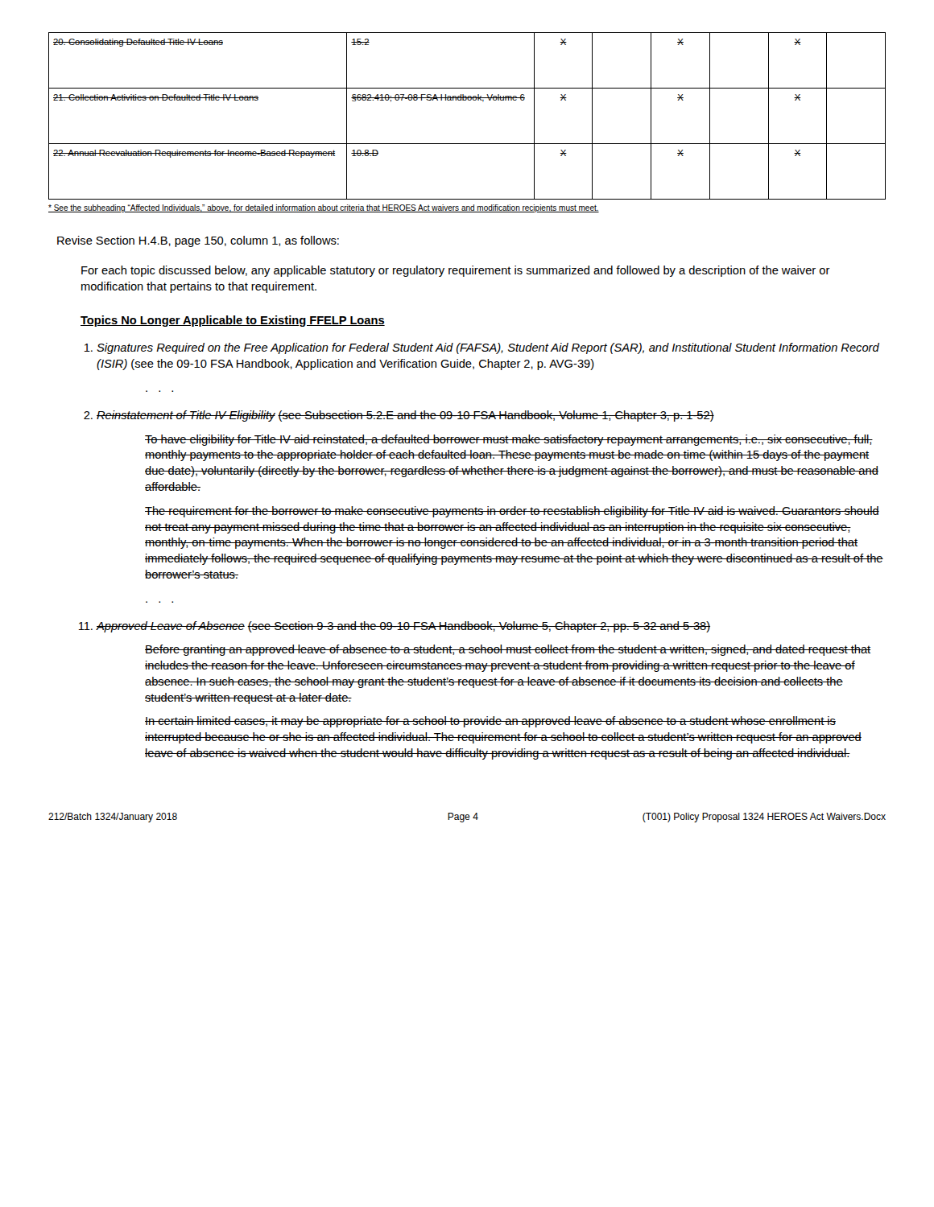| 20. Consolidating Defaulted Title IV Loans | 15.2 | X | | X | | X | |
| 21. Collection Activities on Defaulted Title IV Loans | §682.410; 07-08 FSA Handbook, Volume 6 | X | | X | | X | |
| 22. Annual Reevaluation Requirements for Income-Based Repayment | 10.8.D | X | | X | | X | |
* See the subheading “Affected Individuals,” above, for detailed information about criteria that HEROES Act waivers and modification recipients must meet.
Revise Section H.4.B, page 150, column 1, as follows:
For each topic discussed below, any applicable statutory or regulatory requirement is summarized and followed by a description of the waiver or modification that pertains to that requirement.
Topics No Longer Applicable to Existing FFELP Loans
Signatures Required on the Free Application for Federal Student Aid (FAFSA), Student Aid Report (SAR), and Institutional Student Information Record (ISIR) (see the 09-10 FSA Handbook, Application and Verification Guide, Chapter 2, p. AVG-39)
. . .
Reinstatement of Title IV Eligibility (see Subsection 5.2.E and the 09-10 FSA Handbook, Volume 1, Chapter 3, p. 1-52)
To have eligibility for Title IV aid reinstated, a defaulted borrower must make satisfactory repayment arrangements, i.e., six consecutive, full, monthly payments to the appropriate holder of each defaulted loan. These payments must be made on time (within 15 days of the payment due date), voluntarily (directly by the borrower, regardless of whether there is a judgment against the borrower), and must be reasonable and affordable.
The requirement for the borrower to make consecutive payments in order to reestablish eligibility for Title IV aid is waived. Guarantors should not treat any payment missed during the time that a borrower is an affected individual as an interruption in the requisite six consecutive, monthly, on-time payments. When the borrower is no longer considered to be an affected individual, or in a 3-month transition period that immediately follows, the required sequence of qualifying payments may resume at the point at which they were discontinued as a result of the borrower’s status.
. . .
Approved Leave of Absence (see Section 9-3 and the 09-10 FSA Handbook, Volume 5, Chapter 2, pp. 5-32 and 5-38)
Before granting an approved leave of absence to a student, a school must collect from the student a written, signed, and dated request that includes the reason for the leave. Unforeseen circumstances may prevent a student from providing a written request prior to the leave of absence. In such cases, the school may grant the student’s request for a leave of absence if it documents its decision and collects the student’s written request at a later date.
In certain limited cases, it may be appropriate for a school to provide an approved leave of absence to a student whose enrollment is interrupted because he or she is an affected individual. The requirement for a school to collect a student’s written request for an approved leave of absence is waived when the student would have difficulty providing a written request as a result of being an affected individual.
212/Batch 1324/January 2018
Page 4
(T001) Policy Proposal 1324 HEROES Act Waivers.Docx